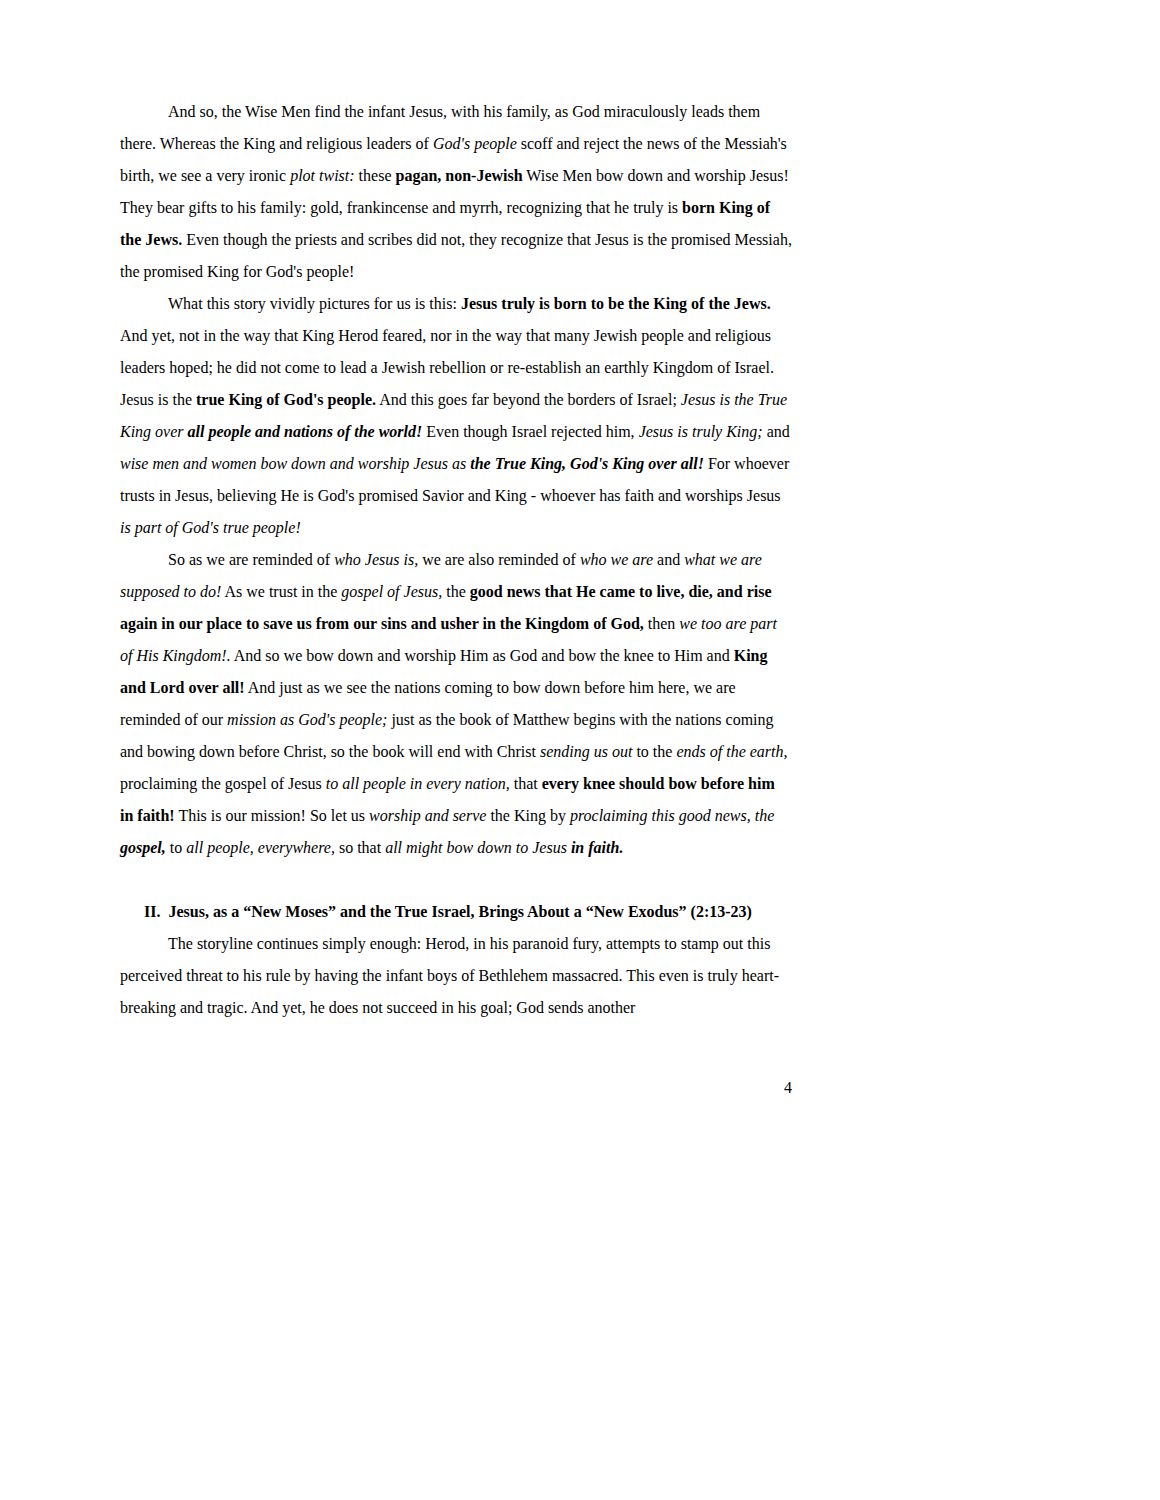And so, the Wise Men find the infant Jesus, with his family, as God miraculously leads them there. Whereas the King and religious leaders of God's people scoff and reject the news of the Messiah's birth, we see a very ironic plot twist: these pagan, non-Jewish Wise Men bow down and worship Jesus! They bear gifts to his family: gold, frankincense and myrrh, recognizing that he truly is born King of the Jews. Even though the priests and scribes did not, they recognize that Jesus is the promised Messiah, the promised King for God's people!
What this story vividly pictures for us is this: Jesus truly is born to be the King of the Jews. And yet, not in the way that King Herod feared, nor in the way that many Jewish people and religious leaders hoped; he did not come to lead a Jewish rebellion or re-establish an earthly Kingdom of Israel. Jesus is the true King of God's people. And this goes far beyond the borders of Israel; Jesus is the True King over all people and nations of the world! Even though Israel rejected him, Jesus is truly King; and wise men and women bow down and worship Jesus as the True King, God's King over all! For whoever trusts in Jesus, believing He is God's promised Savior and King - whoever has faith and worships Jesus is part of God's true people!
So as we are reminded of who Jesus is, we are also reminded of who we are and what we are supposed to do! As we trust in the gospel of Jesus, the good news that He came to live, die, and rise again in our place to save us from our sins and usher in the Kingdom of God, then we too are part of His Kingdom!. And so we bow down and worship Him as God and bow the knee to Him and King and Lord over all! And just as we see the nations coming to bow down before him here, we are reminded of our mission as God's people; just as the book of Matthew begins with the nations coming and bowing down before Christ, so the book will end with Christ sending us out to the ends of the earth, proclaiming the gospel of Jesus to all people in every nation, that every knee should bow before him in faith! This is our mission! So let us worship and serve the King by proclaiming this good news, the gospel, to all people, everywhere, so that all might bow down to Jesus in faith.
II. Jesus, as a “New Moses” and the True Israel, Brings About a “New Exodus” (2:13-23)
The storyline continues simply enough: Herod, in his paranoid fury, attempts to stamp out this perceived threat to his rule by having the infant boys of Bethlehem massacred. This even is truly heart-breaking and tragic. And yet, he does not succeed in his goal; God sends another
4